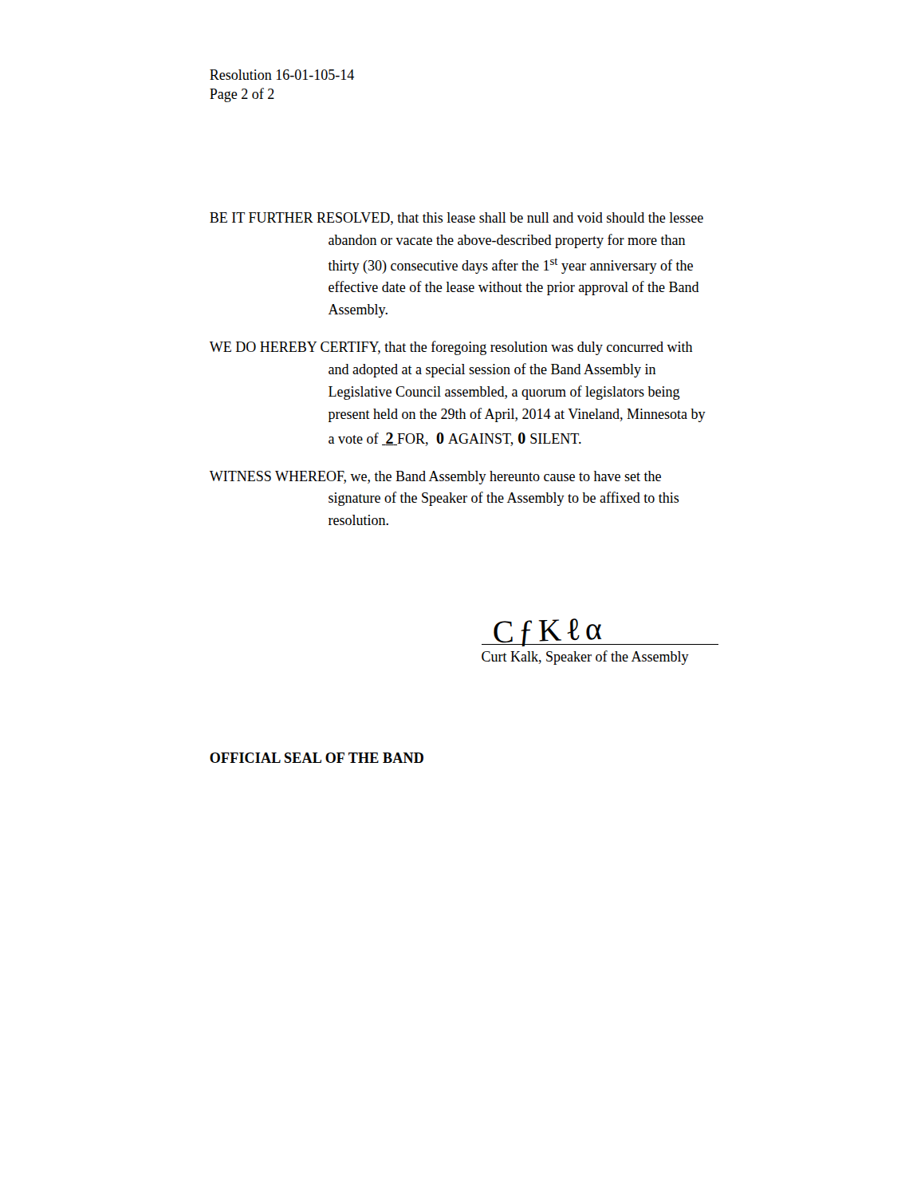Resolution 16-01-105-14
Page 2 of 2
BE IT FURTHER RESOLVED, that this lease shall be null and void should the lessee abandon or vacate the above-described property for more than thirty (30) consecutive days after the 1st year anniversary of the effective date of the lease without the prior approval of the Band Assembly.
WE DO HEREBY CERTIFY, that the foregoing resolution was duly concurred with and adopted at a special session of the Band Assembly in Legislative Council assembled, a quorum of legislators being present held on the 29th of April, 2014 at Vineland, Minnesota by a vote of 2 FOR, 0 AGAINST, 0 SILENT.
WITNESS WHEREOF, we, the Band Assembly hereunto cause to have set the signature of the Speaker of the Assembly to be affixed to this resolution.
C ƒ K ℓ α
Curt Kalk, Speaker of the Assembly
OFFICIAL SEAL OF THE BAND